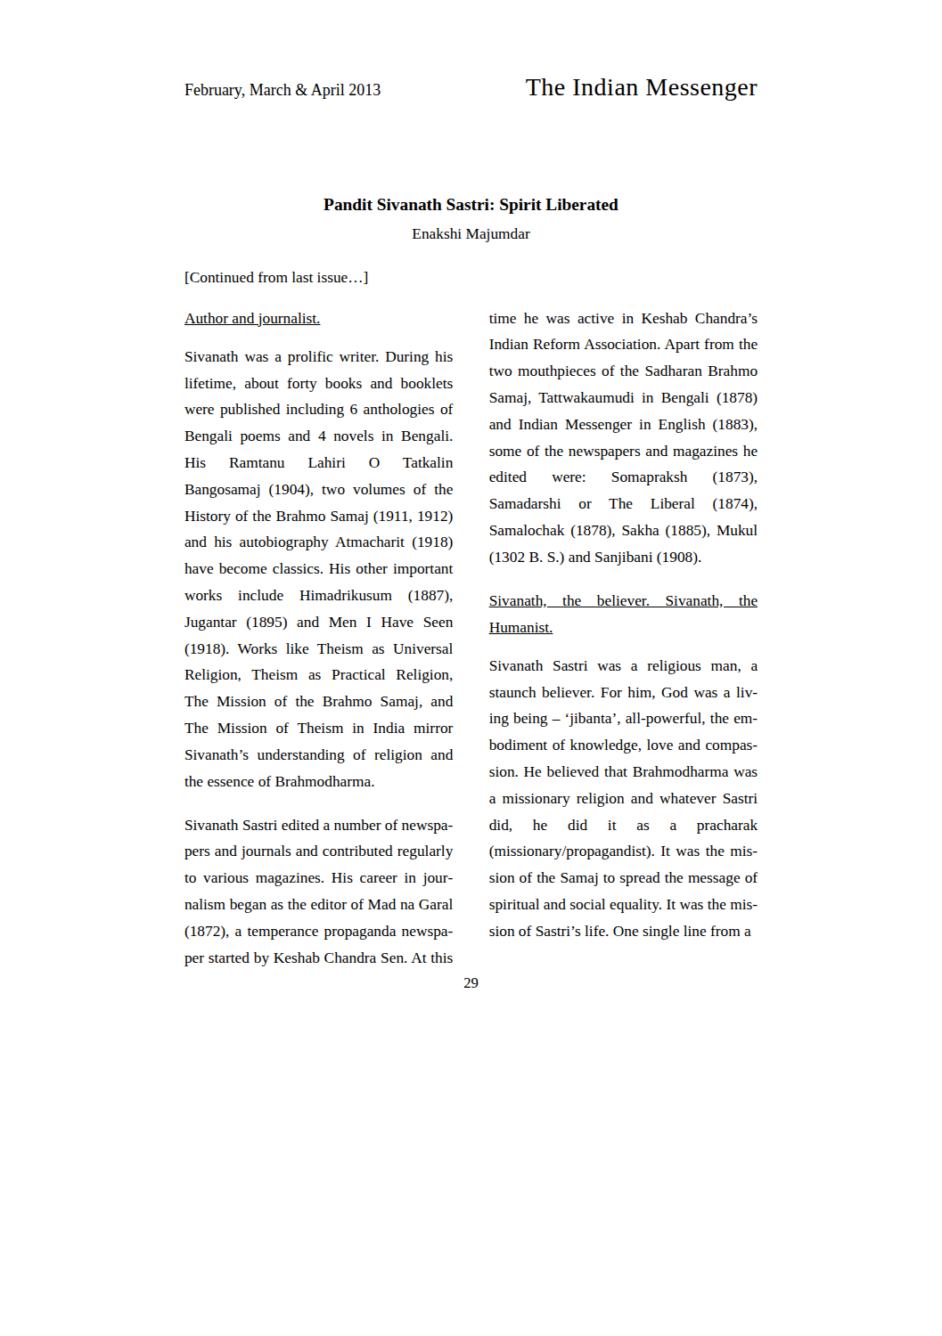February, March & April 2013
The Indian Messenger
Pandit Sivanath Sastri: Spirit Liberated
Enakshi Majumdar
[Continued from last issue…]
Author and journalist.
Sivanath was a prolific writer. During his lifetime, about forty books and booklets were published including 6 anthologies of Bengali poems and 4 novels in Bengali. His Ramtanu Lahiri O Tatkalin Bangosamaj (1904), two volumes of the History of the Brahmo Samaj (1911, 1912) and his autobiography Atmacharit (1918) have become classics. His other important works include Himadrikusum (1887), Jugantar (1895) and Men I Have Seen (1918). Works like Theism as Universal Religion, Theism as Practical Religion, The Mission of the Brahmo Samaj, and The Mission of Theism in India mirror Sivanath’s understanding of religion and the essence of Brahmodharma.
Sivanath Sastri edited a number of newspapers and journals and contributed regularly to various magazines. His career in journalism began as the editor of Mad na Garal (1872), a temperance propaganda newspaper started by Keshab Chandra Sen. At this time he was active in Keshab Chandra’s Indian Reform Association. Apart from the two mouthpieces of the Sadharan Brahmo Samaj, Tattwakaumudi in Bengali (1878) and Indian Messenger in English (1883), some of the newspapers and magazines he edited were: Somapraksh (1873), Samadarshi or The Liberal (1874), Samalochak (1878), Sakha (1885), Mukul (1302 B. S.) and Sanjibani (1908).
Sivanath, the believer. Sivanath, the Humanist.
Sivanath Sastri was a religious man, a staunch believer. For him, God was a living being – ‘jibanta’, all-powerful, the embodiment of knowledge, love and compassion. He believed that Brahmodharma was a missionary religion and whatever Sastri did, he did it as a pracharak (missionary/propagandist). It was the mission of the Samaj to spread the message of spiritual and social equality. It was the mission of Sastri’s life. One single line from a
29